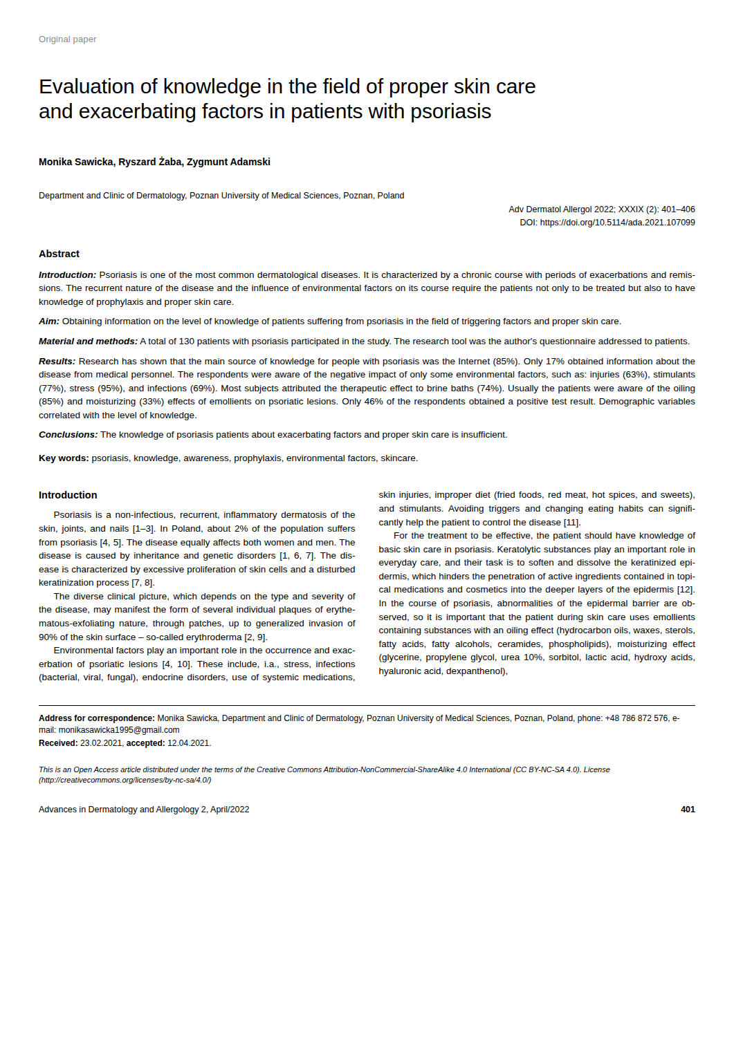Original paper
Evaluation of knowledge in the field of proper skin care
and exacerbating factors in patients with psoriasis
Monika Sawicka, Ryszard Żaba, Zygmunt Adamski
Department and Clinic of Dermatology, Poznan University of Medical Sciences, Poznan, Poland
Adv Dermatol Allergol 2022; XXXIX (2): 401–406
DOI: https://doi.org/10.5114/ada.2021.107099
Abstract
Introduction: Psoriasis is one of the most common dermatological diseases. It is characterized by a chronic course with periods of exacerbations and remissions. The recurrent nature of the disease and the influence of environmental factors on its course require the patients not only to be treated but also to have knowledge of prophylaxis and proper skin care.
Aim: Obtaining information on the level of knowledge of patients suffering from psoriasis in the field of triggering factors and proper skin care.
Material and methods: A total of 130 patients with psoriasis participated in the study. The research tool was the author's questionnaire addressed to patients.
Results: Research has shown that the main source of knowledge for people with psoriasis was the Internet (85%). Only 17% obtained information about the disease from medical personnel. The respondents were aware of the negative impact of only some environmental factors, such as: injuries (63%), stimulants (77%), stress (95%), and infections (69%). Most subjects attributed the therapeutic effect to brine baths (74%). Usually the patients were aware of the oiling (85%) and moisturizing (33%) effects of emollients on psoriatic lesions. Only 46% of the respondents obtained a positive test result. Demographic variables correlated with the level of knowledge.
Conclusions: The knowledge of psoriasis patients about exacerbating factors and proper skin care is insufficient.
Key words: psoriasis, knowledge, awareness, prophylaxis, environmental factors, skincare.
Introduction
Psoriasis is a non-infectious, recurrent, inflammatory dermatosis of the skin, joints, and nails [1–3]. In Poland, about 2% of the population suffers from psoriasis [4, 5]. The disease equally affects both women and men. The disease is caused by inheritance and genetic disorders [1, 6, 7]. The disease is characterized by excessive proliferation of skin cells and a disturbed keratinization process [7, 8].
The diverse clinical picture, which depends on the type and severity of the disease, may manifest the form of several individual plaques of erythematous-exfoliating nature, through patches, up to generalized invasion of 90% of the skin surface – so-called erythroderma [2, 9].
Environmental factors play an important role in the occurrence and exacerbation of psoriatic lesions [4, 10]. These include, i.a., stress, infections (bacterial, viral, fungal), endocrine disorders, use of systemic medications, skin injuries, improper diet (fried foods, red meat, hot spices, and sweets), and stimulants. Avoiding triggers and changing eating habits can significantly help the patient to control the disease [11].
For the treatment to be effective, the patient should have knowledge of basic skin care in psoriasis. Keratolytic substances play an important role in everyday care, and their task is to soften and dissolve the keratinized epidermis, which hinders the penetration of active ingredients contained in topical medications and cosmetics into the deeper layers of the epidermis [12]. In the course of psoriasis, abnormalities of the epidermal barrier are observed, so it is important that the patient during skin care uses emollients containing substances with an oiling effect (hydrocarbon oils, waxes, sterols, fatty acids, fatty alcohols, ceramides, phospholipids), moisturizing effect (glycerine, propylene glycol, urea 10%, sorbitol, lactic acid, hydroxy acids, hyaluronic acid, dexpanthenol),
Address for correspondence: Monika Sawicka, Department and Clinic of Dermatology, Poznan University of Medical Sciences, Poznan, Poland, phone: +48 786 872 576, e-mail: monikasawicka1995@gmail.com
Received: 23.02.2021, accepted: 12.04.2021.
This is an Open Access article distributed under the terms of the Creative Commons Attribution-NonCommercial-ShareAlike 4.0 International (CC BY-NC-SA 4.0). License (http://creativecommons.org/licenses/by-nc-sa/4.0/)
Advances in Dermatology and Allergology 2, April/2022 401